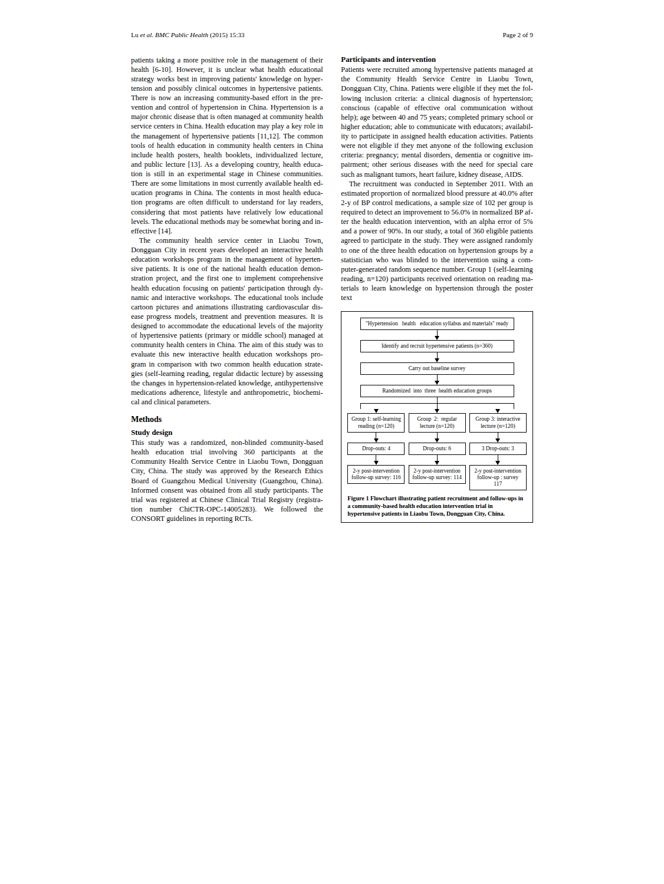Lu et al. BMC Public Health (2015) 15:33
Page 2 of 9
patients taking a more positive role in the management of their health [6-10]. However, it is unclear what health educational strategy works best in improving patients' knowledge on hypertension and possibly clinical outcomes in hypertensive patients. There is now an increasing community-based effort in the prevention and control of hypertension in China. Hypertension is a major chronic disease that is often managed at community health service centers in China. Health education may play a key role in the management of hypertensive patients [11,12]. The common tools of health education in community health centers in China include health posters, health booklets, individualized lecture, and public lecture [13]. As a developing country, health education is still in an experimental stage in Chinese communities. There are some limitations in most currently available health education programs in China. The contents in most health education programs are often difficult to understand for lay readers, considering that most patients have relatively low educational levels. The educational methods may be somewhat boring and ineffective [14].
The community health service center in Liaobu Town, Dongguan City in recent years developed an interactive health education workshops program in the management of hypertensive patients. It is one of the national health education demonstration project, and the first one to implement comprehensive health education focusing on patients' participation through dynamic and interactive workshops. The educational tools include cartoon pictures and animations illustrating cardiovascular disease progress models, treatment and prevention measures. It is designed to accommodate the educational levels of the majority of hypertensive patients (primary or middle school) managed at community health centers in China. The aim of this study was to evaluate this new interactive health education workshops program in comparison with two common health education strategies (self-learning reading, regular didactic lecture) by assessing the changes in hypertension-related knowledge, antihypertensive medications adherence, lifestyle and anthropometric, biochemical and clinical parameters.
Methods
Study design
This study was a randomized, non-blinded community-based health education trial involving 360 participants at the Community Health Service Centre in Liaobu Town, Dongguan City, China. The study was approved by the Research Ethics Board of Guangzhou Medical University (Guangzhou, China). Informed consent was obtained from all study participants. The trial was registered at Chinese Clinical Trial Registry (registration number ChiCTR-OPC-14005283). We followed the CONSORT guidelines in reporting RCTs.
Participants and intervention
Patients were recruited among hypertensive patients managed at the Community Health Service Centre in Liaobu Town, Dongguan City, China. Patients were eligible if they met the following inclusion criteria: a clinical diagnosis of hypertension; conscious (capable of effective oral communication without help); age between 40 and 75 years; completed primary school or higher education; able to communicate with educators; availability to participate in assigned health education activities. Patients were not eligible if they met anyone of the following exclusion criteria: pregnancy; mental disorders, dementia or cognitive impairment; other serious diseases with the need for special care such as malignant tumors, heart failure, kidney disease, AIDS.
The recruitment was conducted in September 2011. With an estimated proportion of normalized blood pressure at 40.0% after 2-y of BP control medications, a sample size of 102 per group is required to detect an improvement to 56.0% in normalized BP after the health education intervention, with an alpha error of 5% and a power of 90%. In our study, a total of 360 eligible patients agreed to participate in the study. They were assigned randomly to one of the three health education on hypertension groups by a statistician who was blinded to the intervention using a computer-generated random sequence number. Group 1 (self-learning reading, n=120) participants received orientation on reading materials to learn knowledge on hypertension through the poster text
"Hypertension health education syllabus and materials" ready
Identify and recruit hypertensive patients (n=360)
Carry out baseline survey
Randomized into three health education groups
Group 1: self-learning reading (n=120)
Drop-outs: 4
2-y post-intervention follow-up survey: 116
Group 2: regular lecture (n=120)
Drop-outs: 6
2-y post-intervention follow-up survey: 114
Group 3: interactive lecture (n=120)
3 Drop-outs: 3
2-y post-intervention follow-up : survey 117
Figure 1 Flowchart illustrating patient recruitment and follow-ups in a community-based health education intervention trial in hypertensive patients in Liaobu Town, Dongguan City, China.